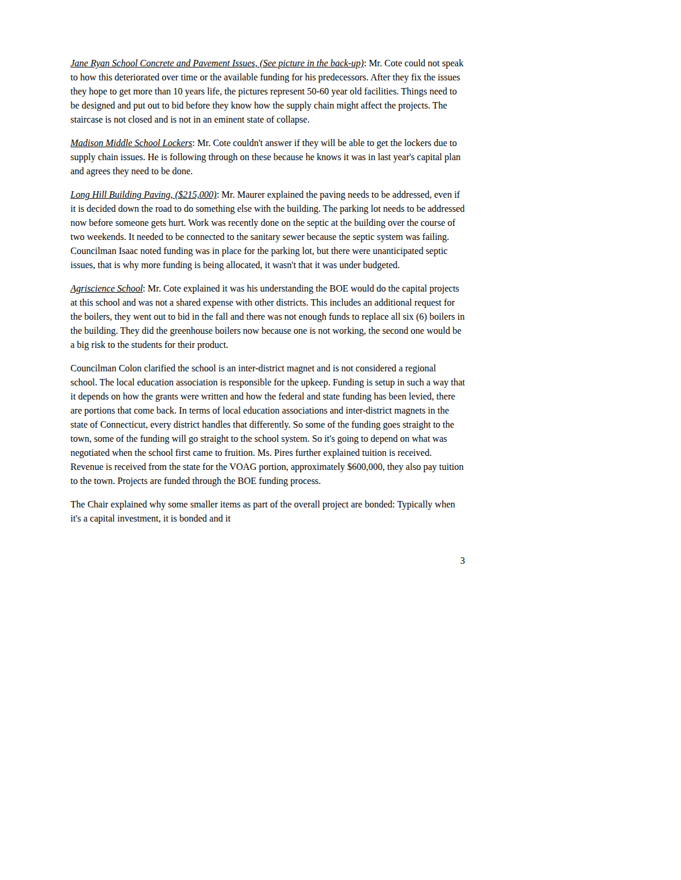Jane Ryan School Concrete and Pavement Issues, (See picture in the back-up): Mr. Cote could not speak to how this deteriorated over time or the available funding for his predecessors. After they fix the issues they hope to get more than 10 years life, the pictures represent 50-60 year old facilities. Things need to be designed and put out to bid before they know how the supply chain might affect the projects. The staircase is not closed and is not in an eminent state of collapse.
Madison Middle School Lockers: Mr. Cote couldn't answer if they will be able to get the lockers due to supply chain issues. He is following through on these because he knows it was in last year's capital plan and agrees they need to be done.
Long Hill Building Paving, ($215,000): Mr. Maurer explained the paving needs to be addressed, even if it is decided down the road to do something else with the building. The parking lot needs to be addressed now before someone gets hurt. Work was recently done on the septic at the building over the course of two weekends. It needed to be connected to the sanitary sewer because the septic system was failing. Councilman Isaac noted funding was in place for the parking lot, but there were unanticipated septic issues, that is why more funding is being allocated, it wasn't that it was under budgeted.
Agriscience School: Mr. Cote explained it was his understanding the BOE would do the capital projects at this school and was not a shared expense with other districts. This includes an additional request for the boilers, they went out to bid in the fall and there was not enough funds to replace all six (6) boilers in the building. They did the greenhouse boilers now because one is not working, the second one would be a big risk to the students for their product.
Councilman Colon clarified the school is an inter-district magnet and is not considered a regional school. The local education association is responsible for the upkeep. Funding is setup in such a way that it depends on how the grants were written and how the federal and state funding has been levied, there are portions that come back. In terms of local education associations and inter-district magnets in the state of Connecticut, every district handles that differently. So some of the funding goes straight to the town, some of the funding will go straight to the school system. So it's going to depend on what was negotiated when the school first came to fruition. Ms. Pires further explained tuition is received. Revenue is received from the state for the VOAG portion, approximately $600,000, they also pay tuition to the town. Projects are funded through the BOE funding process.
The Chair explained why some smaller items as part of the overall project are bonded: Typically when it's a capital investment, it is bonded and it
3